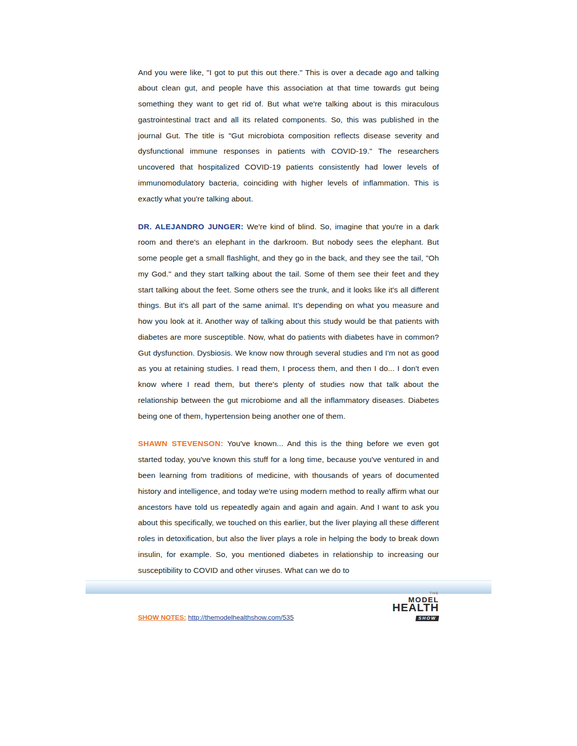And you were like, "I got to put this out there." This is over a decade ago and talking about clean gut, and people have this association at that time towards gut being something they want to get rid of. But what we're talking about is this miraculous gastrointestinal tract and all its related components. So, this was published in the journal Gut. The title is "Gut microbiota composition reflects disease severity and dysfunctional immune responses in patients with COVID-19." The researchers uncovered that hospitalized COVID-19 patients consistently had lower levels of immunomodulatory bacteria, coinciding with higher levels of inflammation. This is exactly what you're talking about.
DR. ALEJANDRO JUNGER: We're kind of blind. So, imagine that you're in a dark room and there's an elephant in the darkroom. But nobody sees the elephant. But some people get a small flashlight, and they go in the back, and they see the tail, "Oh my God." and they start talking about the tail. Some of them see their feet and they start talking about the feet. Some others see the trunk, and it looks like it's all different things. But it's all part of the same animal. It's depending on what you measure and how you look at it. Another way of talking about this study would be that patients with diabetes are more susceptible. Now, what do patients with diabetes have in common? Gut dysfunction. Dysbiosis. We know now through several studies and I'm not as good as you at retaining studies. I read them, I process them, and then I do... I don't even know where I read them, but there's plenty of studies now that talk about the relationship between the gut microbiome and all the inflammatory diseases. Diabetes being one of them, hypertension being another one of them.
SHAWN STEVENSON: You've known... And this is the thing before we even got started today, you've known this stuff for a long time, because you've ventured in and been learning from traditions of medicine, with thousands of years of documented history and intelligence, and today we're using modern method to really affirm what our ancestors have told us repeatedly again and again and again. And I want to ask you about this specifically, we touched on this earlier, but the liver playing all these different roles in detoxification, but also the liver plays a role in helping the body to break down insulin, for example. So, you mentioned diabetes in relationship to increasing our susceptibility to COVID and other viruses. What can we do to
SHOW NOTES: http://themodelhealthshow.com/535
THE MODEL HEALTH SHOW